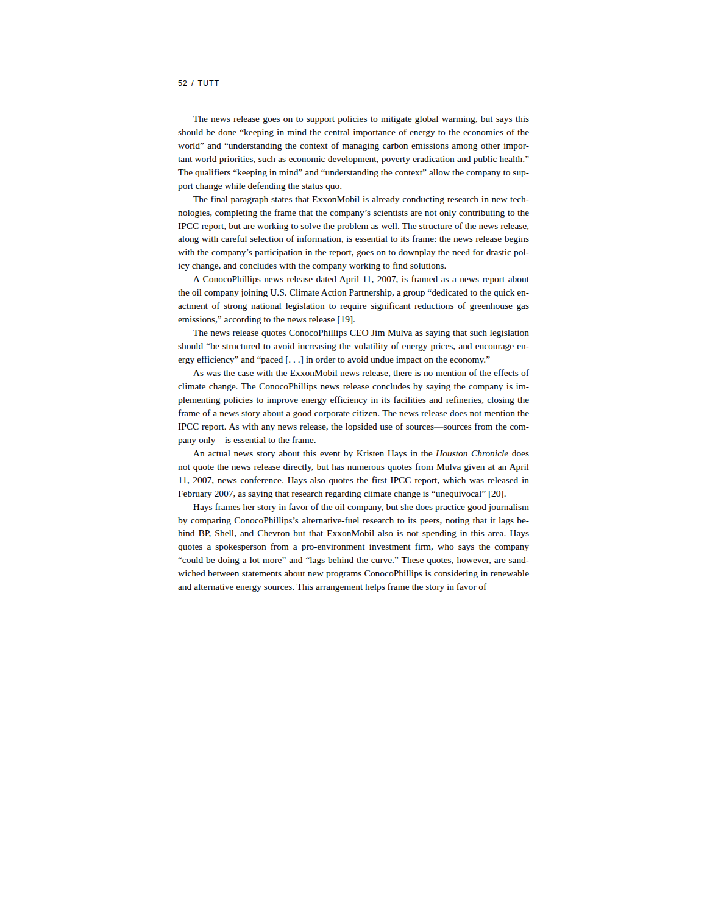52/TUTT
The news release goes on to support policies to mitigate global warming, but says this should be done “keeping in mind the central importance of energy to the economies of the world” and “understanding the context of managing carbon emissions among other important world priorities, such as economic development, poverty eradication and public health.” The qualifiers “keeping in mind” and “understanding the context” allow the company to support change while defending the status quo.
The final paragraph states that ExxonMobil is already conducting research in new technologies, completing the frame that the company’s scientists are not only contributing to the IPCC report, but are working to solve the problem as well. The structure of the news release, along with careful selection of information, is essential to its frame: the news release begins with the company’s participation in the report, goes on to downplay the need for drastic policy change, and concludes with the company working to find solutions.
A ConocoPhillips news release dated April 11, 2007, is framed as a news report about the oil company joining U.S. Climate Action Partnership, a group “dedicated to the quick enactment of strong national legislation to require significant reductions of greenhouse gas emissions,” according to the news release [19].
The news release quotes ConocoPhillips CEO Jim Mulva as saying that such legislation should “be structured to avoid increasing the volatility of energy prices, and encourage energy efficiency” and “paced [. . .] in order to avoid undue impact on the economy.”
As was the case with the ExxonMobil news release, there is no mention of the effects of climate change. The ConocoPhillips news release concludes by saying the company is implementing policies to improve energy efficiency in its facilities and refineries, closing the frame of a news story about a good corporate citizen. The news release does not mention the IPCC report. As with any news release, the lopsided use of sources—sources from the company only—is essential to the frame.
An actual news story about this event by Kristen Hays in the Houston Chronicle does not quote the news release directly, but has numerous quotes from Mulva given at an April 11, 2007, news conference. Hays also quotes the first IPCC report, which was released in February 2007, as saying that research regarding climate change is “unequivocal” [20].
Hays frames her story in favor of the oil company, but she does practice good journalism by comparing ConocoPhillips’s alternative-fuel research to its peers, noting that it lags behind BP, Shell, and Chevron but that ExxonMobil also is not spending in this area. Hays quotes a spokesperson from a pro-environment investment firm, who says the company “could be doing a lot more” and “lags behind the curve.” These quotes, however, are sandwiched between statements about new programs ConocoPhillips is considering in renewable and alternative energy sources. This arrangement helps frame the story in favor of